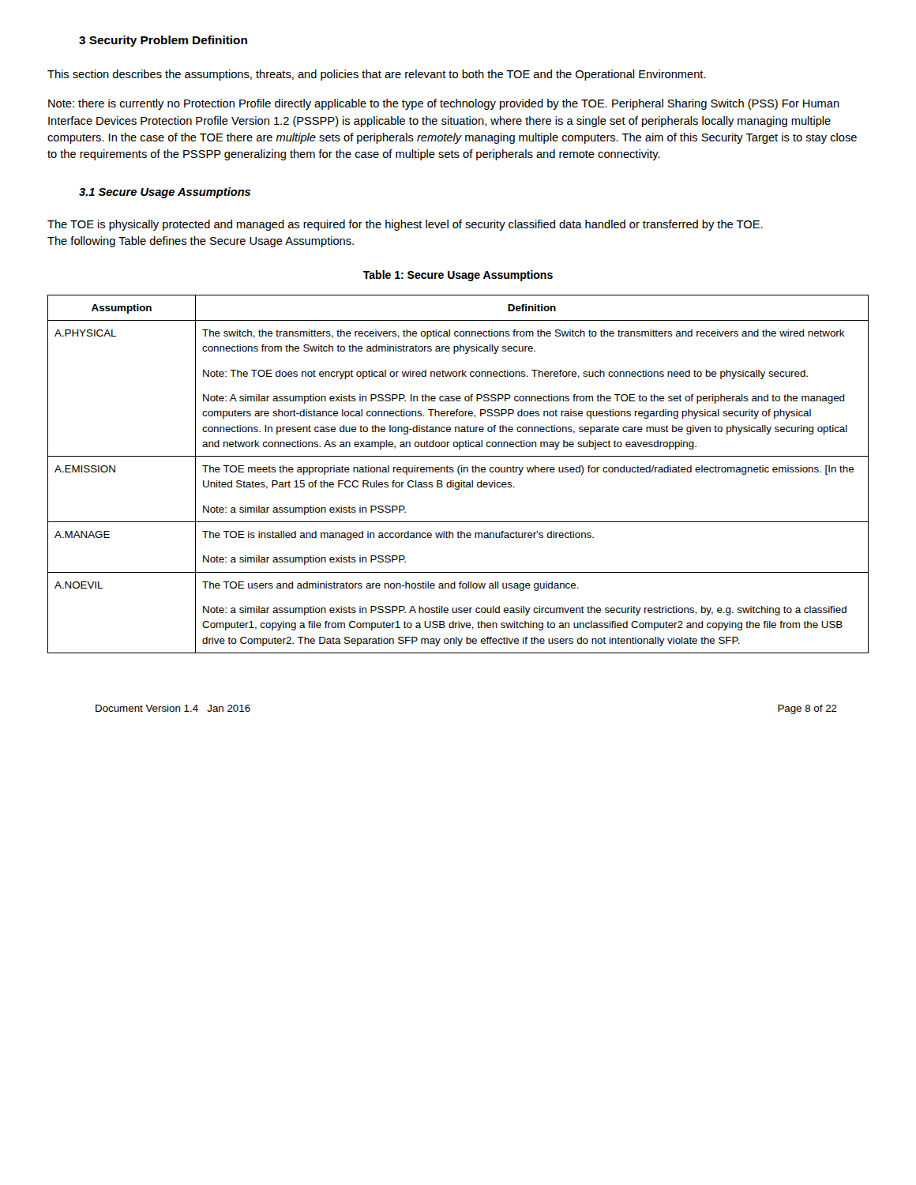3 Security Problem Definition
This section describes the assumptions, threats, and policies that are relevant to both the TOE and the Operational Environment.
Note: there is currently no Protection Profile directly applicable to the type of technology provided by the TOE. Peripheral Sharing Switch (PSS) For Human Interface Devices Protection Profile Version 1.2 (PSSPP) is applicable to the situation, where there is a single set of peripherals locally managing multiple computers. In the case of the TOE there are multiple sets of peripherals remotely managing multiple computers. The aim of this Security Target is to stay close to the requirements of the PSSPP generalizing them for the case of multiple sets of peripherals and remote connectivity.
3.1 Secure Usage Assumptions
The TOE is physically protected and managed as required for the highest level of security classified data handled or transferred by the TOE.
The following Table defines the Secure Usage Assumptions.
Table 1: Secure Usage Assumptions
| Assumption | Definition |
| --- | --- |
| A.PHYSICAL | The switch, the transmitters, the receivers, the optical connections from the Switch to the transmitters and receivers and the wired network connections from the Switch to the administrators are physically secure. Note: The TOE does not encrypt optical or wired network connections. Therefore, such connections need to be physically secured. Note: A similar assumption exists in PSSPP. In the case of PSSPP connections from the TOE to the set of peripherals and to the managed computers are short-distance local connections. Therefore, PSSPP does not raise questions regarding physical security of physical connections. In present case due to the long-distance nature of the connections, separate care must be given to physically securing optical and network connections. As an example, an outdoor optical connection may be subject to eavesdropping. |
| A.EMISSION | The TOE meets the appropriate national requirements (in the country where used) for conducted/radiated electromagnetic emissions. [In the United States, Part 15 of the FCC Rules for Class B digital devices. Note: a similar assumption exists in PSSPP. |
| A.MANAGE | The TOE is installed and managed in accordance with the manufacturer's directions. Note: a similar assumption exists in PSSPP. |
| A.NOEVIL | The TOE users and administrators are non-hostile and follow all usage guidance. Note: a similar assumption exists in PSSPP. A hostile user could easily circumvent the security restrictions, by, e.g. switching to a classified Computer1, copying a file from Computer1 to a USB drive, then switching to an unclassified Computer2 and copying the file from the USB drive to Computer2. The Data Separation SFP may only be effective if the users do not intentionally violate the SFP. |
Document Version 1.4 Jan 2016 Page 8 of 22